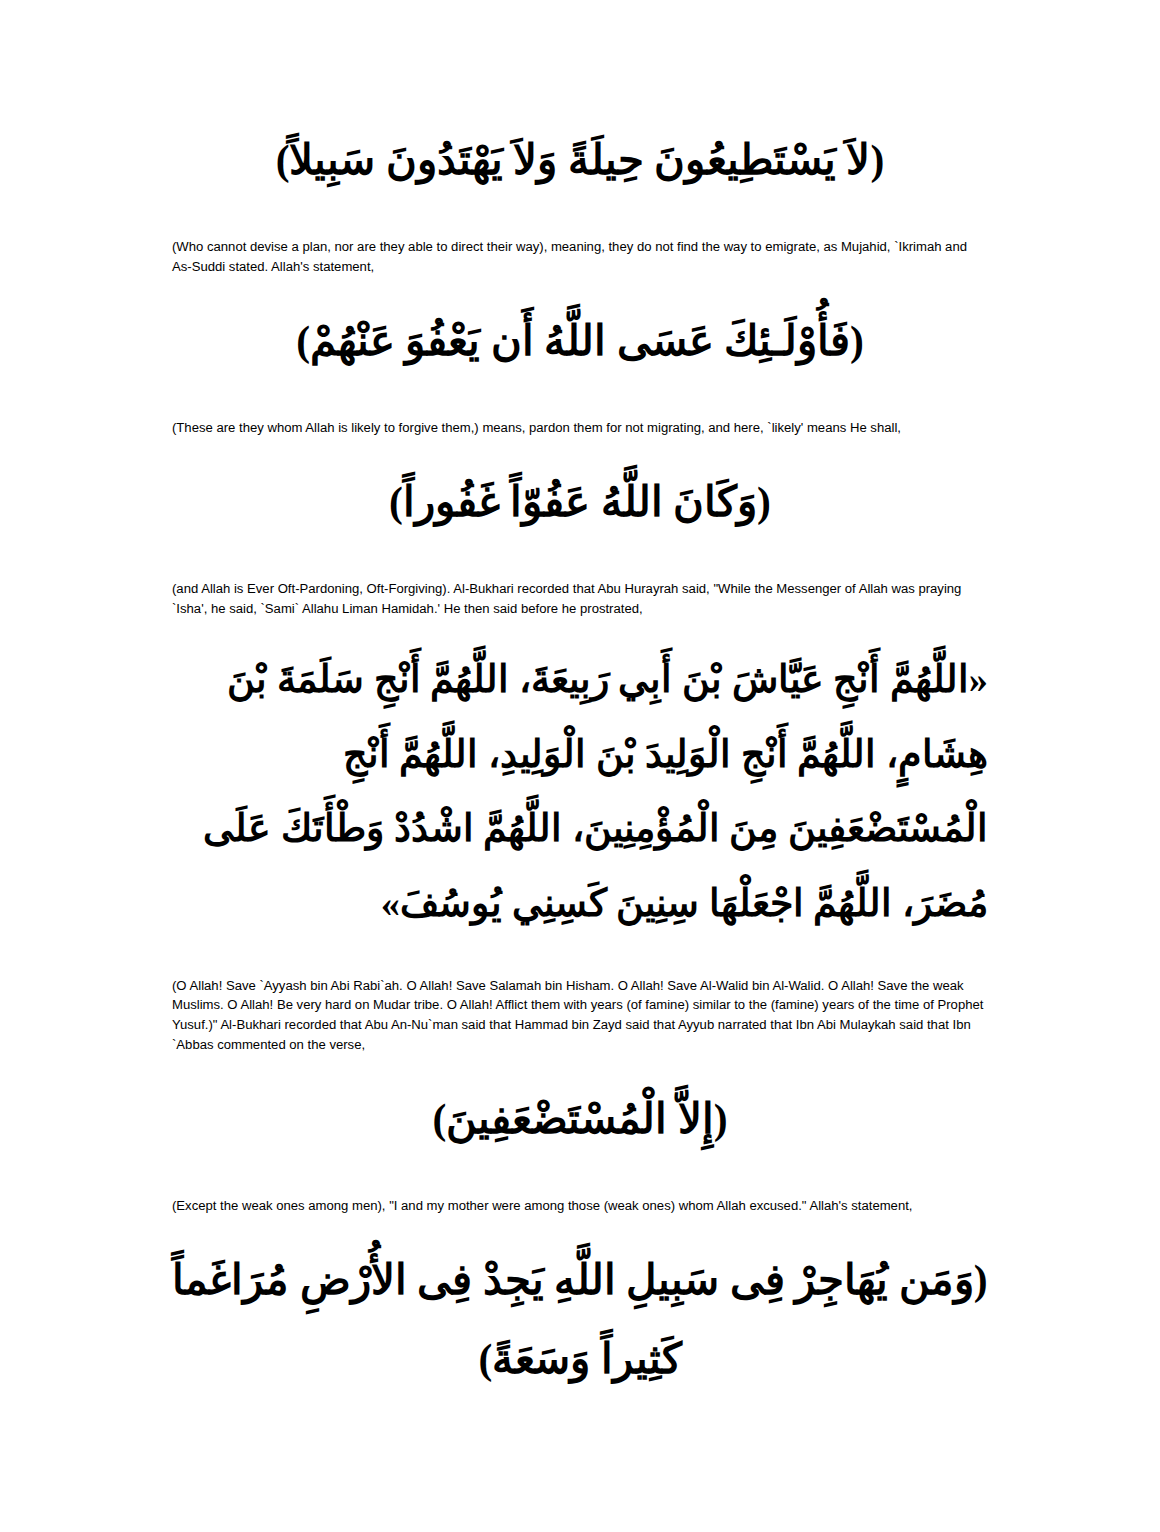(لاَ يَسْتَطِيعُونَ حِيلَةً وَلاَ يَهْتَدُونَ سَبِيلاً)
(Who cannot devise a plan, nor are they able to direct their way), meaning, they do not find the way to emigrate, as Mujahid, `Ikrimah and As-Suddi stated. Allah's statement,
(فَأُوْلَـئِكَ عَسَى اللَّهُ أَن يَعْفُوَ عَنْهُمْ)
(These are they whom Allah is likely to forgive them,) means, pardon them for not migrating, and here, `likely' means He shall,
(وَكَانَ اللَّهُ عَفُوّاً غَفُوراً)
(and Allah is Ever Oft-Pardoning, Oft-Forgiving). Al-Bukhari recorded that Abu Hurayrah said, "While the Messenger of Allah was praying `Isha', he said, `Sami` Allahu Liman Hamidah.' He then said before he prostrated,
«اللَّهُمَّ أَنْجِ عَيَّاشَ بْنَ أَبِي رَبِيعَةَ، اللَّهُمَّ أَنْجِ سَلَمَةَ بْنَ هِشَامٍ، اللَّهُمَّ أَنْجِ الْوَلِيدَ بْنَ الْوَلِيدِ، اللَّهُمَّ أَنْجِ الْمُسْتَضْعَفِينَ مِنَ الْمُؤْمِنِينَ، اللَّهُمَّ اشْدُدْ وَطْأَتَكَ عَلَى مُضَرَ، اللَّهُمَّ اجْعَلْهَا سِنِينَ كَسِنِي يُوسُفَ»
(O Allah! Save `Ayyash bin Abi Rabi`ah. O Allah! Save Salamah bin Hisham. O Allah! Save Al-Walid bin Al-Walid. O Allah! Save the weak Muslims. O Allah! Be very hard on Mudar tribe. O Allah! Afflict them with years (of famine) similar to the (famine) years of the time of Prophet Yusuf.)" Al-Bukhari recorded that Abu An-Nu`man said that Hammad bin Zayd said that Ayyub narrated that Ibn Abi Mulaykah said that Ibn `Abbas commented on the verse,
(إِلاَّ الْمُسْتَضْعَفِينَ)
(Except the weak ones among men), "I and my mother were among those (weak ones) whom Allah excused." Allah's statement,
(وَمَن يُهَاجِرْ فِى سَبِيلِ اللَّهِ يَجِدْ فِى الأُرْضِ مُرَاغَماً كَثِيراً وَسَعَةً)